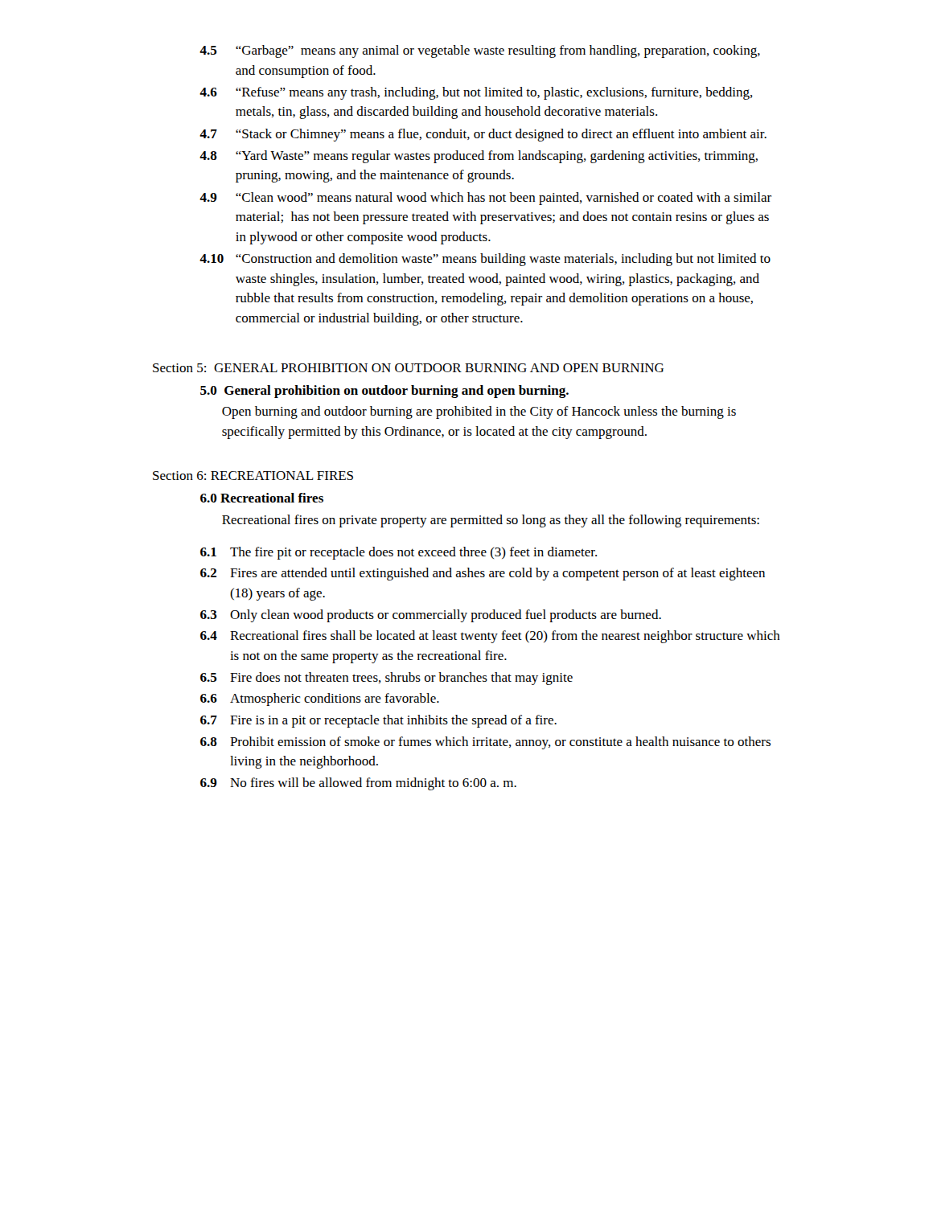4.5 “Garbage” means any animal or vegetable waste resulting from handling, preparation, cooking, and consumption of food.
4.6 “Refuse” means any trash, including, but not limited to, plastic, exclusions, furniture, bedding, metals, tin, glass, and discarded building and household decorative materials.
4.7 “Stack or Chimney” means a flue, conduit, or duct designed to direct an effluent into ambient air.
4.8 “Yard Waste” means regular wastes produced from landscaping, gardening activities, trimming, pruning, mowing, and the maintenance of grounds.
4.9 “Clean wood” means natural wood which has not been painted, varnished or coated with a similar material; has not been pressure treated with preservatives; and does not contain resins or glues as in plywood or other composite wood products.
4.10 “Construction and demolition waste” means building waste materials, including but not limited to waste shingles, insulation, lumber, treated wood, painted wood, wiring, plastics, packaging, and rubble that results from construction, remodeling, repair and demolition operations on a house, commercial or industrial building, or other structure.
Section 5: GENERAL PROHIBITION ON OUTDOOR BURNING AND OPEN BURNING
5.0 General prohibition on outdoor burning and open burning.
Open burning and outdoor burning are prohibited in the City of Hancock unless the burning is specifically permitted by this Ordinance, or is located at the city campground.
Section 6: RECREATIONAL FIRES
6.0 Recreational fires
Recreational fires on private property are permitted so long as they all the following requirements:
6.1 The fire pit or receptacle does not exceed three (3) feet in diameter.
6.2 Fires are attended until extinguished and ashes are cold by a competent person of at least eighteen (18) years of age.
6.3 Only clean wood products or commercially produced fuel products are burned.
6.4 Recreational fires shall be located at least twenty feet (20) from the nearest neighbor structure which is not on the same property as the recreational fire.
6.5 Fire does not threaten trees, shrubs or branches that may ignite
6.6 Atmospheric conditions are favorable.
6.7 Fire is in a pit or receptacle that inhibits the spread of a fire.
6.8 Prohibit emission of smoke or fumes which irritate, annoy, or constitute a health nuisance to others living in the neighborhood.
6.9 No fires will be allowed from midnight to 6:00 a. m.